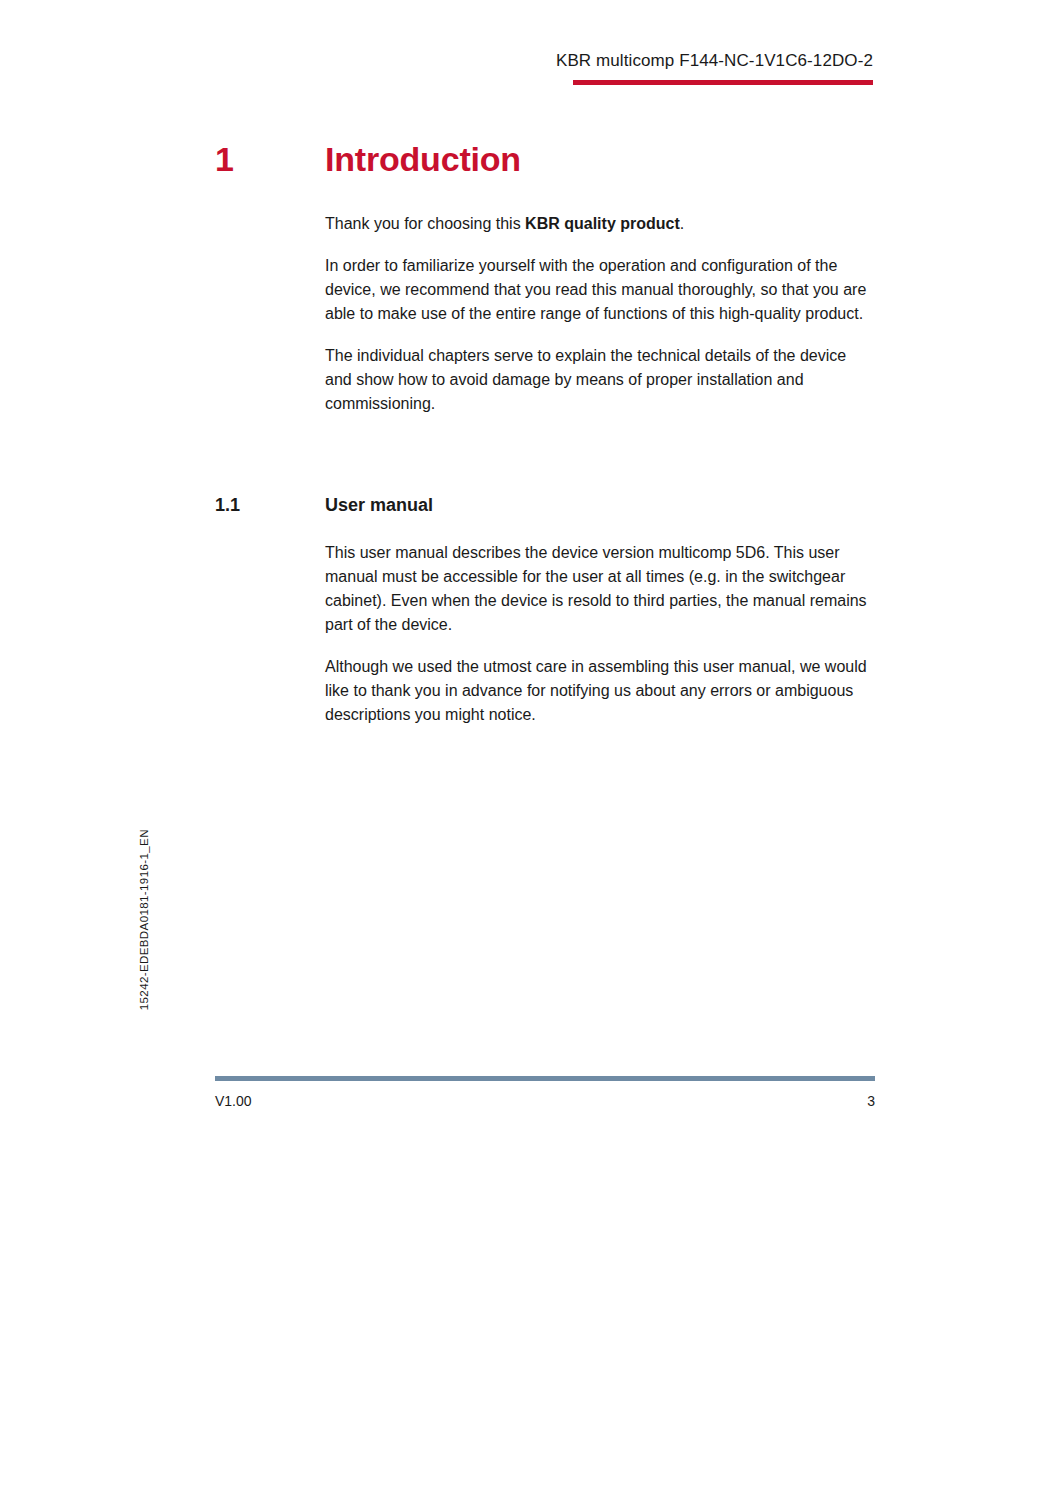KBR multicomp F144-NC-1V1C6-12DO-2
1
Introduction
Thank you for choosing this KBR quality product.
In order to familiarize yourself with the operation and configuration of the device, we recommend that you read this manual thoroughly, so that you are able to make use of the entire range of functions of this high-quality product.
The individual chapters serve to explain the technical details of the device and show how to avoid damage by means of proper installation and commissioning.
1.1
User manual
This user manual describes the device version multicomp 5D6. This user manual must be accessible for the user at all times (e.g. in the switchgear cabinet). Even when the device is resold to third parties, the manual remains part of the device.
Although we used the utmost care in assembling this user manual, we would like to thank you in advance for notifying us about any errors or ambiguous descriptions you might notice.
15242-EDEBDA0181-1916-1_EN
V1.00 3